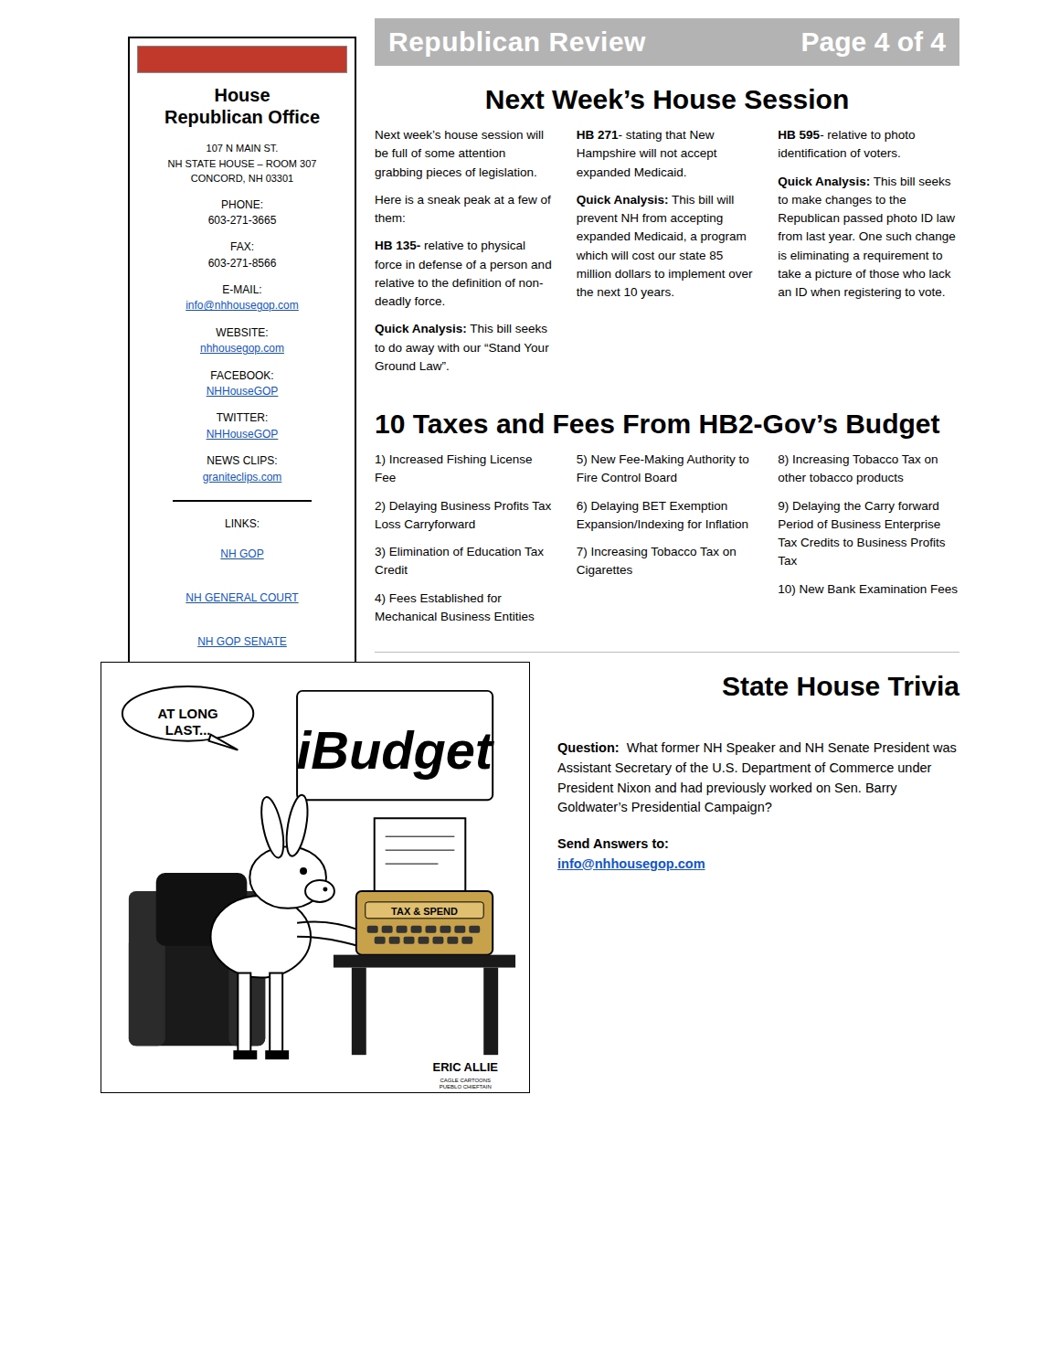Republican Review Page 4 of 4
House
Republican Office
107 N MAIN ST.
NH STATE HOUSE – ROOM 307
CONCORD, NH 03301
PHONE:
603-271-3665
FAX:
603-271-8566
E-MAIL:
info@nhhousegop.com
WEBSITE:
nhhousegop.com
FACEBOOK:
NHHouseGOP
TWITTER:
NHHouseGOP
NEWS CLIPS:
graniteclips.com
LINKS:
NH GOP
NH GENERAL COURT
NH GOP SENATE
Next Week’s House Session
Next week’s house session will be full of some attention grabbing pieces of legislation.
Here is a sneak peak at a few of them:
HB 135- relative to physical force in defense of a person and relative to the definition of non-deadly force.
Quick Analysis: This bill seeks to do away with our “Stand Your Ground Law”.
HB 271- stating that New Hampshire will not accept expanded Medicaid.
Quick Analysis: This bill will prevent NH from accepting expanded Medicaid, a program which will cost our state 85 million dollars to implement over the next 10 years.
HB 595- relative to photo identification of voters.
Quick Analysis: This bill seeks to make changes to the Republican passed photo ID law from last year. One such change is eliminating a requirement to take a picture of those who lack an ID when registering to vote.
10 Taxes and Fees From HB2-Gov’s Budget
1) Increased Fishing License Fee
2) Delaying Business Profits Tax Loss Carryforward
3) Elimination of Education Tax Credit
4) Fees Established for Mechanical Business Entities
5) New Fee-Making Authority to Fire Control Board
6) Delaying BET Exemption Expansion/Indexing for Inflation
7) Increasing Tobacco Tax on Cigarettes
8) Increasing Tobacco Tax on other tobacco products
9) Delaying the Carry forward Period of Business Enterprise Tax Credits to Business Profits Tax
10) New Bank Examination Fees
AT LONG LAST... iBudget TAX & SPEND ERIC ALLIE CAGLE CARTOONS PUEBLO CHIEFTAIN
State House Trivia
Question: What former NH Speaker and NH Senate President was Assistant Secretary of the U.S. Department of Commerce under President Nixon and had previously worked on Sen. Barry Goldwater’s Presidential Campaign?
Send Answers to:
info@nhhousegop.com